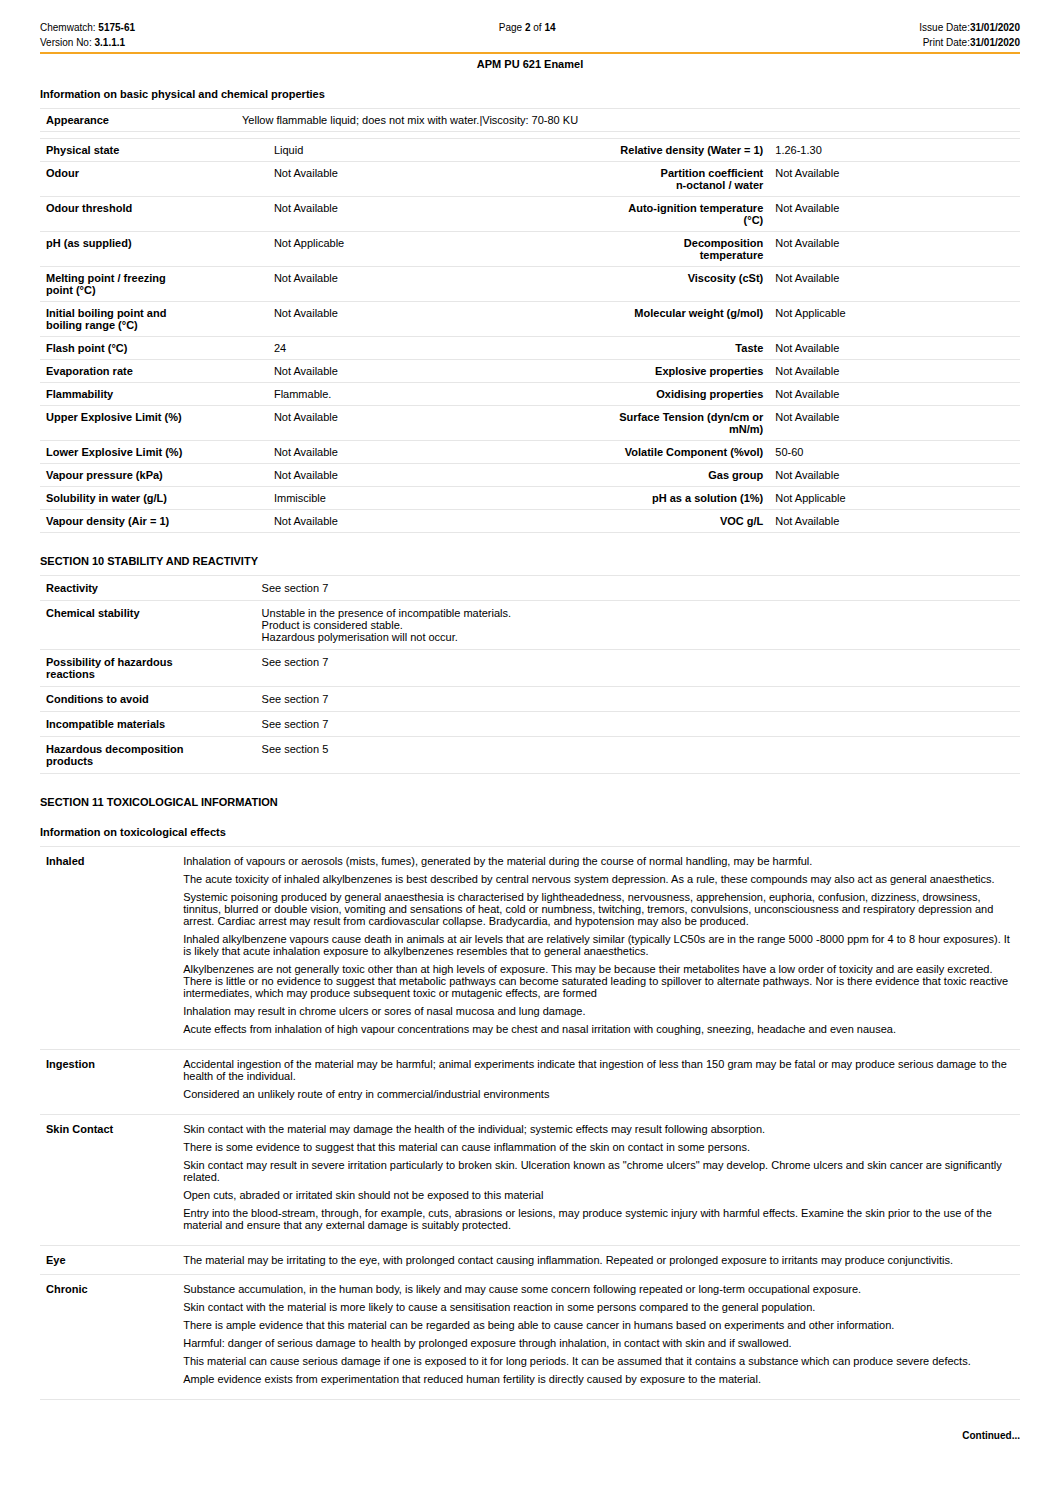Chemwatch: 5175-61
Version No: 3.1.1.1
Page 2 of 14
Issue Date:31/01/2020
Print Date:31/01/2020
APM PU 621 Enamel
Information on basic physical and chemical properties
| Appearance | Yellow flammable liquid; does not mix with water./Viscosity: 70-80 KU |
| Physical state | Liquid | Relative density (Water = 1) | 1.26-1.30 |
| Odour | Not Available | Partition coefficient n-octanol / water | Not Available |
| Odour threshold | Not Available | Auto-ignition temperature (°C) | Not Available |
| pH (as supplied) | Not Applicable | Decomposition temperature | Not Available |
| Melting point / freezing point (°C) | Not Available | Viscosity (cSt) | Not Available |
| Initial boiling point and boiling range (°C) | Not Available | Molecular weight (g/mol) | Not Applicable |
| Flash point (°C) | 24 | Taste | Not Available |
| Evaporation rate | Not Available | Explosive properties | Not Available |
| Flammability | Flammable. | Oxidising properties | Not Available |
| Upper Explosive Limit (%) | Not Available | Surface Tension (dyn/cm or mN/m) | Not Available |
| Lower Explosive Limit (%) | Not Available | Volatile Component (%vol) | 50-60 |
| Vapour pressure (kPa) | Not Available | Gas group | Not Available |
| Solubility in water (g/L) | Immiscible | pH as a solution (1%) | Not Applicable |
| Vapour density (Air = 1) | Not Available | VOC g/L | Not Available |
SECTION 10 STABILITY AND REACTIVITY
| Reactivity | See section 7 |
| Chemical stability | Unstable in the presence of incompatible materials. Product is considered stable. Hazardous polymerisation will not occur. |
| Possibility of hazardous reactions | See section 7 |
| Conditions to avoid | See section 7 |
| Incompatible materials | See section 7 |
| Hazardous decomposition products | See section 5 |
SECTION 11 TOXICOLOGICAL INFORMATION
Information on toxicological effects
| Inhaled | Inhalation of vapours or aerosols (mists, fumes), generated by the material during the course of normal handling, may be harmful. The acute toxicity of inhaled alkylbenzenes is best described by central nervous system depression. As a rule, these compounds may also act as general anaesthetics. Systemic poisoning produced by general anaesthesia is characterised by lightheadedness, nervousness, apprehension, euphoria, confusion, dizziness, drowsiness, tinnitus, blurred or double vision, vomiting and sensations of heat, cold or numbness, twitching, tremors, convulsions, unconsciousness and respiratory depression and arrest. Cardiac arrest may result from cardiovascular collapse. Bradycardia, and hypotension may also be produced. Inhaled alkylbenzene vapours cause death in animals at air levels that are relatively similar (typically LC50s are in the range 5000 -8000 ppm for 4 to 8 hour exposures). It is likely that acute inhalation exposure to alkylbenzenes resembles that to general anaesthetics. Alkylbenzenes are not generally toxic other than at high levels of exposure. This may be because their metabolites have a low order of toxicity and are easily excreted. There is little or no evidence to suggest that metabolic pathways can become saturated leading to spillover to alternate pathways. Nor is there evidence that toxic reactive intermediates, which may produce subsequent toxic or mutagenic effects, are formed Inhalation may result in chrome ulcers or sores of nasal mucosa and lung damage. Acute effects from inhalation of high vapour concentrations may be chest and nasal irritation with coughing, sneezing, headache and even nausea. |
| Ingestion | Accidental ingestion of the material may be harmful; animal experiments indicate that ingestion of less than 150 gram may be fatal or may produce serious damage to the health of the individual. Considered an unlikely route of entry in commercial/industrial environments |
| Skin Contact | Skin contact with the material may damage the health of the individual; systemic effects may result following absorption. There is some evidence to suggest that this material can cause inflammation of the skin on contact in some persons. Skin contact may result in severe irritation particularly to broken skin. Ulceration known as "chrome ulcers" may develop. Chrome ulcers and skin cancer are significantly related. Open cuts, abraded or irritated skin should not be exposed to this material Entry into the blood-stream, through, for example, cuts, abrasions or lesions, may produce systemic injury with harmful effects. Examine the skin prior to the use of the material and ensure that any external damage is suitably protected. |
| Eye | The material may be irritating to the eye, with prolonged contact causing inflammation. Repeated or prolonged exposure to irritants may produce conjunctivitis. |
| Chronic | Substance accumulation, in the human body, is likely and may cause some concern following repeated or long-term occupational exposure. Skin contact with the material is more likely to cause a sensitisation reaction in some persons compared to the general population. There is ample evidence that this material can be regarded as being able to cause cancer in humans based on experiments and other information. Harmful: danger of serious damage to health by prolonged exposure through inhalation, in contact with skin and if swallowed. This material can cause serious damage if one is exposed to it for long periods. It can be assumed that it contains a substance which can produce severe defects. Ample evidence exists from experimentation that reduced human fertility is directly caused by exposure to the material. |
Continued...